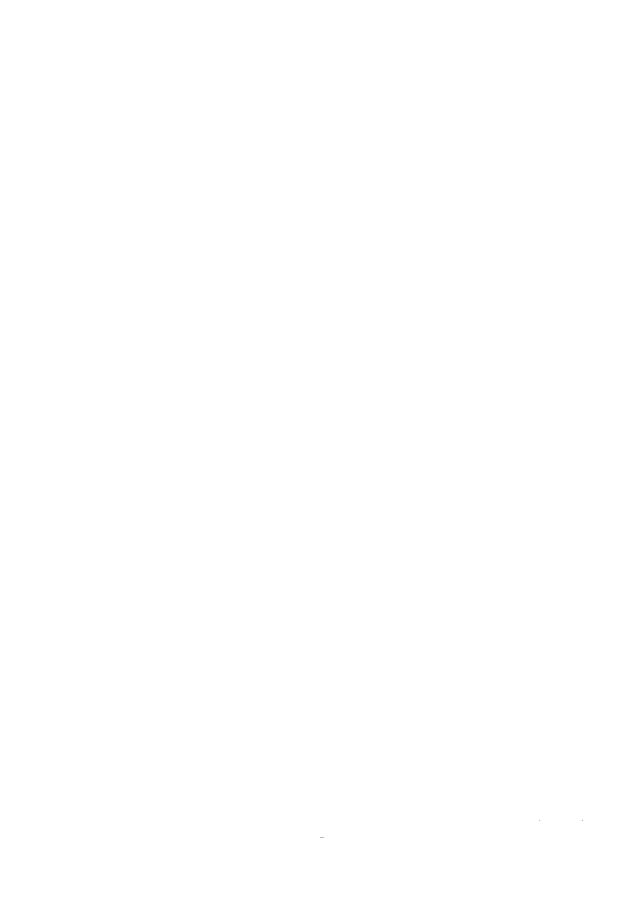– . .